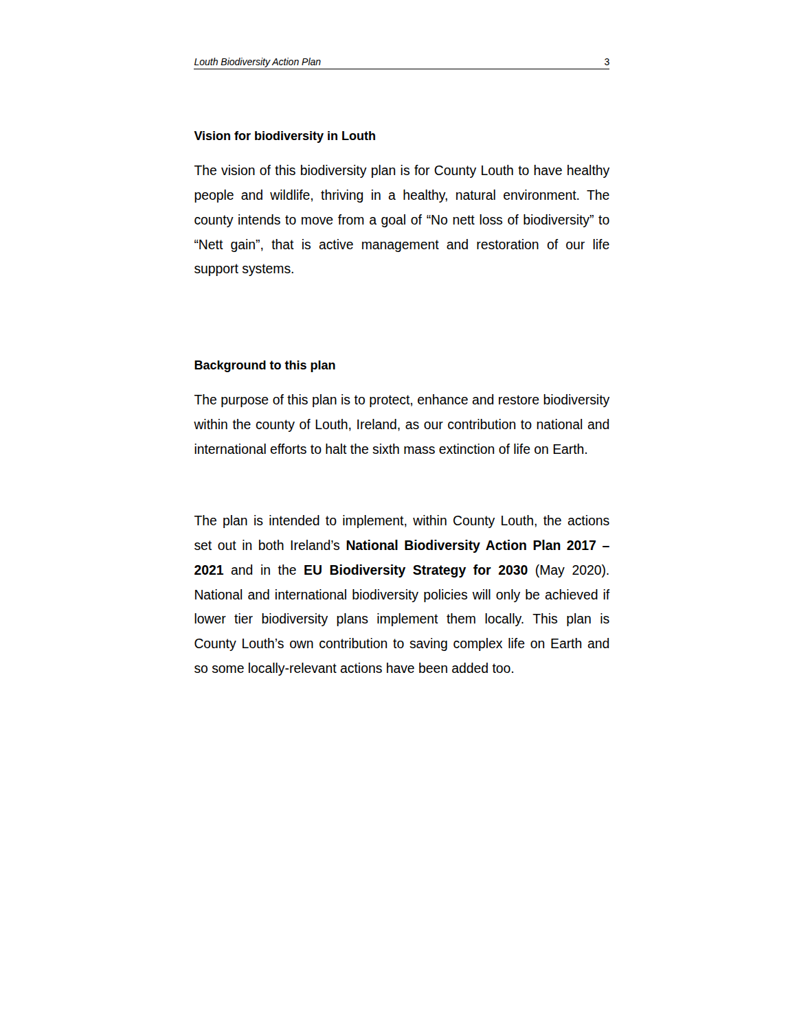Louth Biodiversity Action Plan 3
Vision for biodiversity in Louth
The vision of this biodiversity plan is for County Louth to have healthy people and wildlife, thriving in a healthy, natural environment. The county intends to move from a goal of “No nett loss of biodiversity” to “Nett gain”, that is active management and restoration of our life support systems.
Background to this plan
The purpose of this plan is to protect, enhance and restore biodiversity within the county of Louth, Ireland, as our contribution to national and international efforts to halt the sixth mass extinction of life on Earth.
The plan is intended to implement, within County Louth, the actions set out in both Ireland’s National Biodiversity Action Plan 2017 – 2021 and in the EU Biodiversity Strategy for 2030 (May 2020). National and international biodiversity policies will only be achieved if lower tier biodiversity plans implement them locally. This plan is County Louth’s own contribution to saving complex life on Earth and so some locally-relevant actions have been added too.